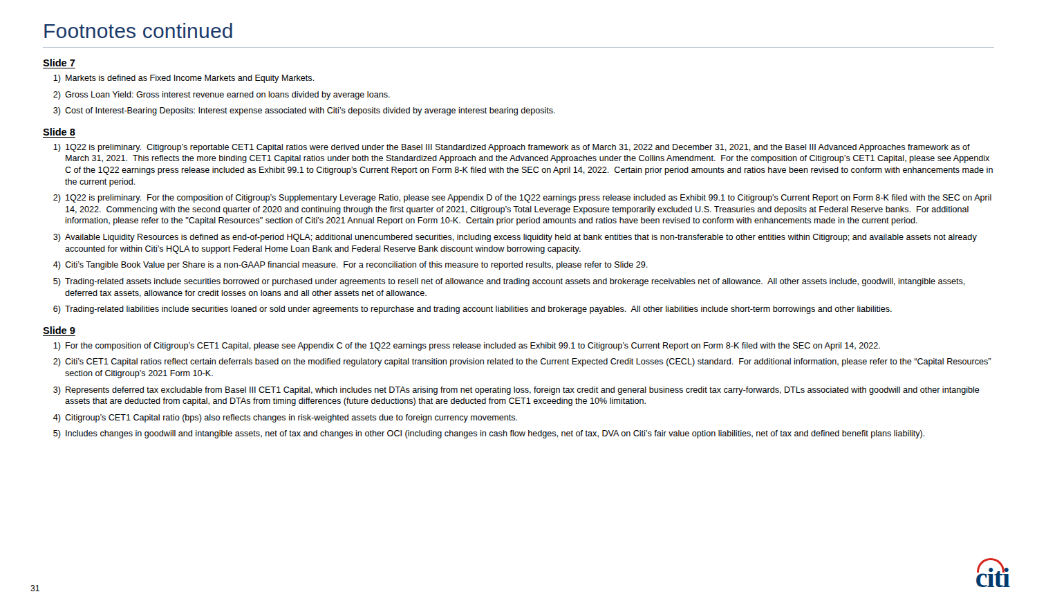Footnotes continued
Slide 7
Markets is defined as Fixed Income Markets and Equity Markets.
Gross Loan Yield: Gross interest revenue earned on loans divided by average loans.
Cost of Interest-Bearing Deposits: Interest expense associated with Citi’s deposits divided by average interest bearing deposits.
Slide 8
1Q22 is preliminary. Citigroup’s reportable CET1 Capital ratios were derived under the Basel III Standardized Approach framework as of March 31, 2022 and December 31, 2021, and the Basel III Advanced Approaches framework as of March 31, 2021. This reflects the more binding CET1 Capital ratios under both the Standardized Approach and the Advanced Approaches under the Collins Amendment. For the composition of Citigroup’s CET1 Capital, please see Appendix C of the 1Q22 earnings press release included as Exhibit 99.1 to Citigroup’s Current Report on Form 8-K filed with the SEC on April 14, 2022. Certain prior period amounts and ratios have been revised to conform with enhancements made in the current period.
1Q22 is preliminary. For the composition of Citigroup’s Supplementary Leverage Ratio, please see Appendix D of the 1Q22 earnings press release included as Exhibit 99.1 to Citigroup's Current Report on Form 8-K filed with the SEC on April 14, 2022. Commencing with the second quarter of 2020 and continuing through the first quarter of 2021, Citigroup’s Total Leverage Exposure temporarily excluded U.S. Treasuries and deposits at Federal Reserve banks. For additional information, please refer to the "Capital Resources" section of Citi's 2021 Annual Report on Form 10-K. Certain prior period amounts and ratios have been revised to conform with enhancements made in the current period.
Available Liquidity Resources is defined as end-of-period HQLA; additional unencumbered securities, including excess liquidity held at bank entities that is non-transferable to other entities within Citigroup; and available assets not already accounted for within Citi’s HQLA to support Federal Home Loan Bank and Federal Reserve Bank discount window borrowing capacity.
Citi’s Tangible Book Value per Share is a non-GAAP financial measure. For a reconciliation of this measure to reported results, please refer to Slide 29.
Trading-related assets include securities borrowed or purchased under agreements to resell net of allowance and trading account assets and brokerage receivables net of allowance. All other assets include, goodwill, intangible assets, deferred tax assets, allowance for credit losses on loans and all other assets net of allowance.
Trading-related liabilities include securities loaned or sold under agreements to repurchase and trading account liabilities and brokerage payables. All other liabilities include short-term borrowings and other liabilities.
Slide 9
For the composition of Citigroup’s CET1 Capital, please see Appendix C of the 1Q22 earnings press release included as Exhibit 99.1 to Citigroup’s Current Report on Form 8-K filed with the SEC on April 14, 2022.
Citi’s CET1 Capital ratios reflect certain deferrals based on the modified regulatory capital transition provision related to the Current Expected Credit Losses (CECL) standard. For additional information, please refer to the “Capital Resources” section of Citigroup’s 2021 Form 10-K.
Represents deferred tax excludable from Basel III CET1 Capital, which includes net DTAs arising from net operating loss, foreign tax credit and general business credit tax carry-forwards, DTLs associated with goodwill and other intangible assets that are deducted from capital, and DTAs from timing differences (future deductions) that are deducted from CET1 exceeding the 10% limitation.
Citigroup’s CET1 Capital ratio (bps) also reflects changes in risk-weighted assets due to foreign currency movements.
Includes changes in goodwill and intangible assets, net of tax and changes in other OCI (including changes in cash flow hedges, net of tax, DVA on Citi’s fair value option liabilities, net of tax and defined benefit plans liability).
31
citi